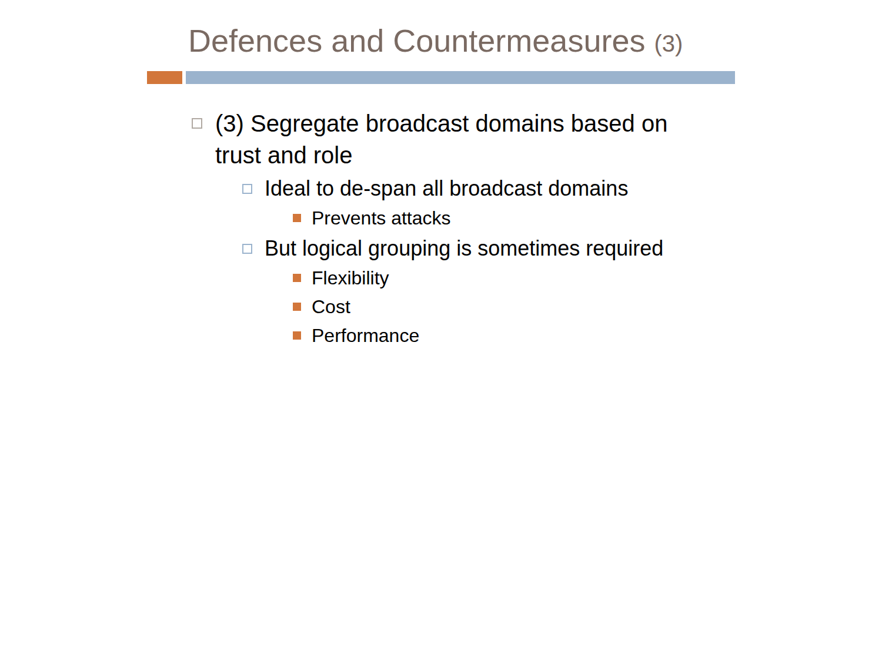Defences and Countermeasures (3)
(3) Segregate broadcast domains based on trust and role
Ideal to de-span all broadcast domains
Prevents attacks
But logical grouping is sometimes required
Flexibility
Cost
Performance